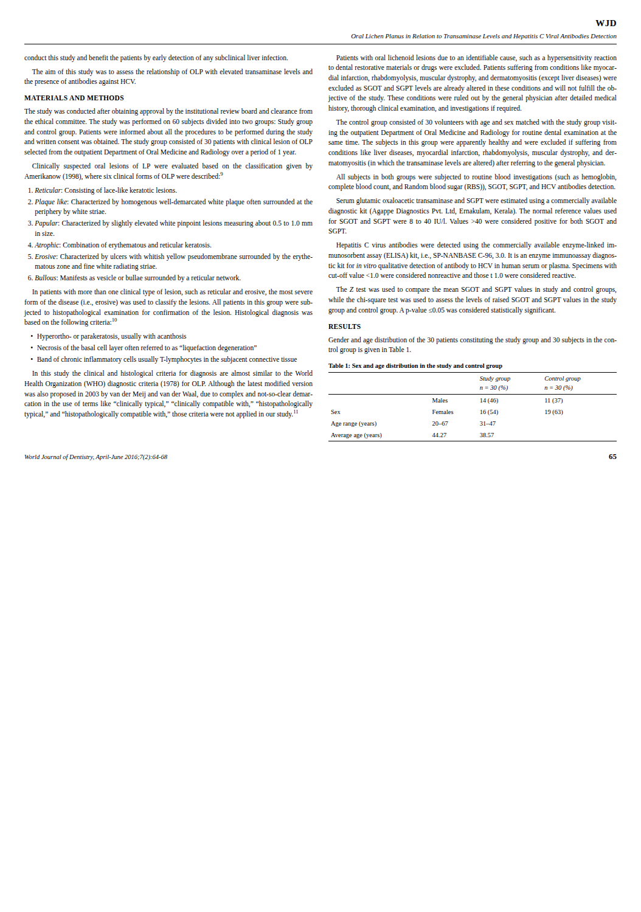WJD
Oral Lichen Planus in Relation to Transaminase Levels and Hepatitis C Viral Antibodies Detection
conduct this study and benefit the patients by early detection of any subclinical liver infection.
The aim of this study was to assess the relationship of OLP with elevated transaminase levels and the presence of antibodies against HCV.
Materials and Methods
The study was conducted after obtaining approval by the institutional review board and clearance from the ethical committee. The study was performed on 60 subjects divided into two groups: Study group and control group. Patients were informed about all the procedures to be performed during the study and written consent was obtained. The study group consisted of 30 patients with clinical lesion of OLP selected from the outpatient Department of Oral Medicine and Radiology over a period of 1 year.
Clinically suspected oral lesions of LP were evaluated based on the classification given by Amerikanow (1998), where six clinical forms of OLP were described:9
Reticular: Consisting of lace-like keratotic lesions.
Plaque like: Characterized by homogenous well-demarcated white plaque often surrounded at the periphery by white striae.
Papular: Characterized by slightly elevated white pinpoint lesions measuring about 0.5 to 1.0 mm in size.
Atrophic: Combination of erythematous and reticular keratosis.
Erosive: Characterized by ulcers with whitish yellow pseudomembrane surrounded by the erythematous zone and fine white radiating striae.
Bullous: Manifests as vesicle or bullae surrounded by a reticular network.
In patients with more than one clinical type of lesion, such as reticular and erosive, the most severe form of the disease (i.e., erosive) was used to classify the lesions. All patients in this group were subjected to histopathological examination for confirmation of the lesion. Histological diagnosis was based on the following criteria:10
Hyperortho- or parakeratosis, usually with acanthosis
Necrosis of the basal cell layer often referred to as “liquefaction degeneration”
Band of chronic inflammatory cells usually T-lymphocytes in the subjacent connective tissue
In this study the clinical and histological criteria for diagnosis are almost similar to the World Health Organization (WHO) diagnostic criteria (1978) for OLP. Although the latest modified version was also proposed in 2003 by van der Meij and van der Waal, due to complex and not-so-clear demarcation in the use of terms like “clinically typical,” “clinically compatible with,” “histopathologically typical,” and “histopathologically compatible with,” those criteria were not applied in our study.11
Patients with oral lichenoid lesions due to an identifiable cause, such as a hypersensitivity reaction to dental restorative materials or drugs were excluded. Patients suffering from conditions like myocardial infarction, rhabdomyolysis, muscular dystrophy, and dermatomyositis (except liver diseases) were excluded as SGOT and SGPT levels are already altered in these conditions and will not fulfill the objective of the study. These conditions were ruled out by the general physician after detailed medical history, thorough clinical examination, and investigations if required.
The control group consisted of 30 volunteers with age and sex matched with the study group visiting the outpatient Department of Oral Medicine and Radiology for routine dental examination at the same time. The subjects in this group were apparently healthy and were excluded if suffering from conditions like liver diseases, myocardial infarction, rhabdomyolysis, muscular dystrophy, and dermatomyositis (in which the transaminase levels are altered) after referring to the general physician.
All subjects in both groups were subjected to routine blood investigations (such as hemoglobin, complete blood count, and Random blood sugar (RBS)), SGOT, SGPT, and HCV antibodies detection.
Serum glutamic oxaloacetic transaminase and SGPT were estimated using a commercially available diagnostic kit (Agappe Diagnostics Pvt. Ltd, Ernakulam, Kerala). The normal reference values used for SGOT and SGPT were 8 to 40 IU/l. Values >40 were considered positive for both SGOT and SGPT.
Hepatitis C virus antibodies were detected using the commercially available enzyme-linked immunosorbent assay (ELISA) kit, i.e., SP-NANBASE C-96, 3.0. It is an enzyme immunoassay diagnostic kit for in vitro qualitative detection of antibody to HCV in human serum or plasma. Specimens with cut-off value <1.0 were considered nonreactive and those t 1.0 were considered reactive.
The Z test was used to compare the mean SGOT and SGPT values in study and control groups, while the chi-square test was used to assess the levels of raised SGOT and SGPT values in the study group and control group. A p-value ≤0.05 was considered statistically significant.
Results
Gender and age distribution of the 30 patients constituting the study group and 30 subjects in the control group is given in Table 1.
Table 1: Sex and age distribution in the study and control group
| | | Study group n = 30 (%) | Control group n = 30 (%) |
| --- | --- | --- | --- |
| | Males | 14 (46) | 11 (37) |
| Sex | Females | 16 (54) | 19 (63) |
| Age range (years) | 20–67 | 31–47 | |
| Average age (years) | 44.27 | 38.57 | |
World Journal of Dentistry, April-June 2016;7(2):64-68 65